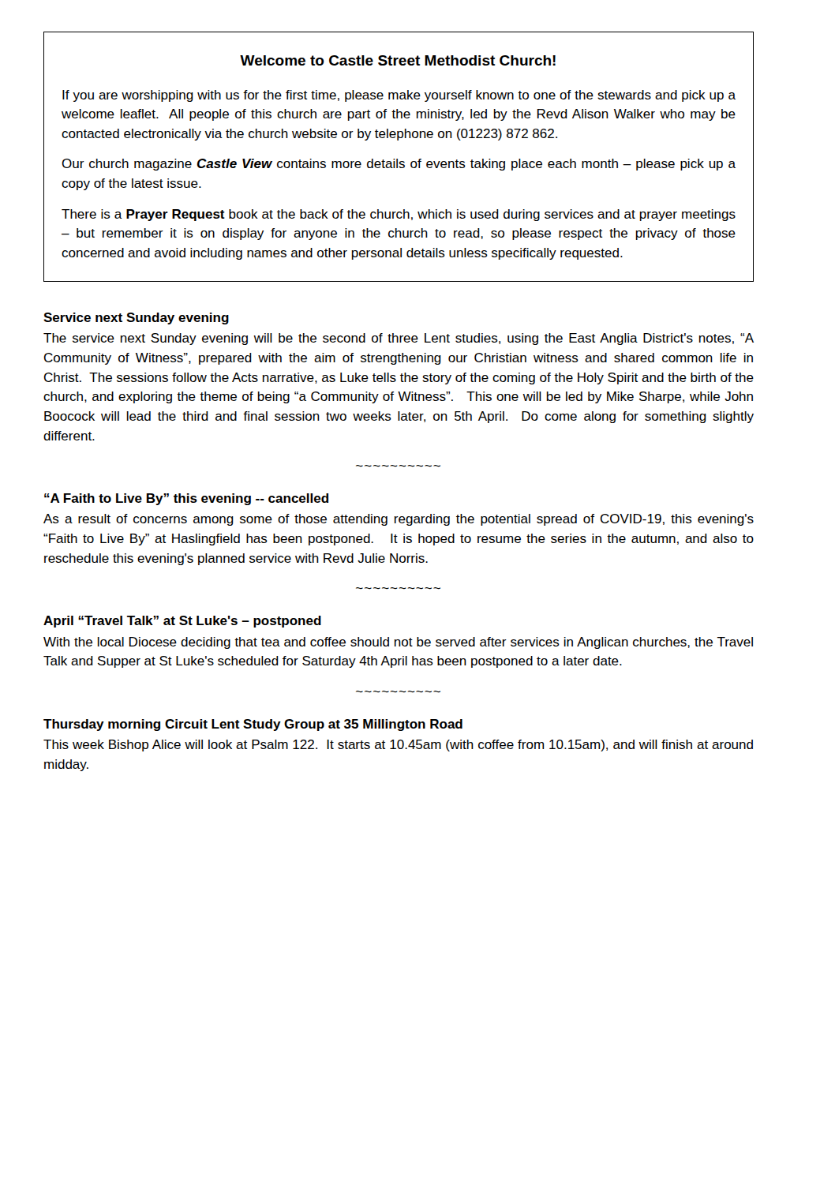Welcome to Castle Street Methodist Church!
If you are worshipping with us for the first time, please make yourself known to one of the stewards and pick up a welcome leaflet. All people of this church are part of the ministry, led by the Revd Alison Walker who may be contacted electronically via the church website or by telephone on (01223) 872 862.
Our church magazine Castle View contains more details of events taking place each month – please pick up a copy of the latest issue.
There is a Prayer Request book at the back of the church, which is used during services and at prayer meetings – but remember it is on display for anyone in the church to read, so please respect the privacy of those concerned and avoid including names and other personal details unless specifically requested.
Service next Sunday evening
The service next Sunday evening will be the second of three Lent studies, using the East Anglia District's notes, “A Community of Witness”, prepared with the aim of strengthening our Christian witness and shared common life in Christ. The sessions follow the Acts narrative, as Luke tells the story of the coming of the Holy Spirit and the birth of the church, and exploring the theme of being “a Community of Witness”. This one will be led by Mike Sharpe, while John Boocock will lead the third and final session two weeks later, on 5th April. Do come along for something slightly different.
~~~~~~~~~~
“A Faith to Live By” this evening -- cancelled
As a result of concerns among some of those attending regarding the potential spread of COVID-19, this evening's “Faith to Live By” at Haslingfield has been postponed. It is hoped to resume the series in the autumn, and also to reschedule this evening's planned service with Revd Julie Norris.
~~~~~~~~~~
April “Travel Talk” at St Luke's – postponed
With the local Diocese deciding that tea and coffee should not be served after services in Anglican churches, the Travel Talk and Supper at St Luke's scheduled for Saturday 4th April has been postponed to a later date.
~~~~~~~~~~
Thursday morning Circuit Lent Study Group at 35 Millington Road
This week Bishop Alice will look at Psalm 122. It starts at 10.45am (with coffee from 10.15am), and will finish at around midday.